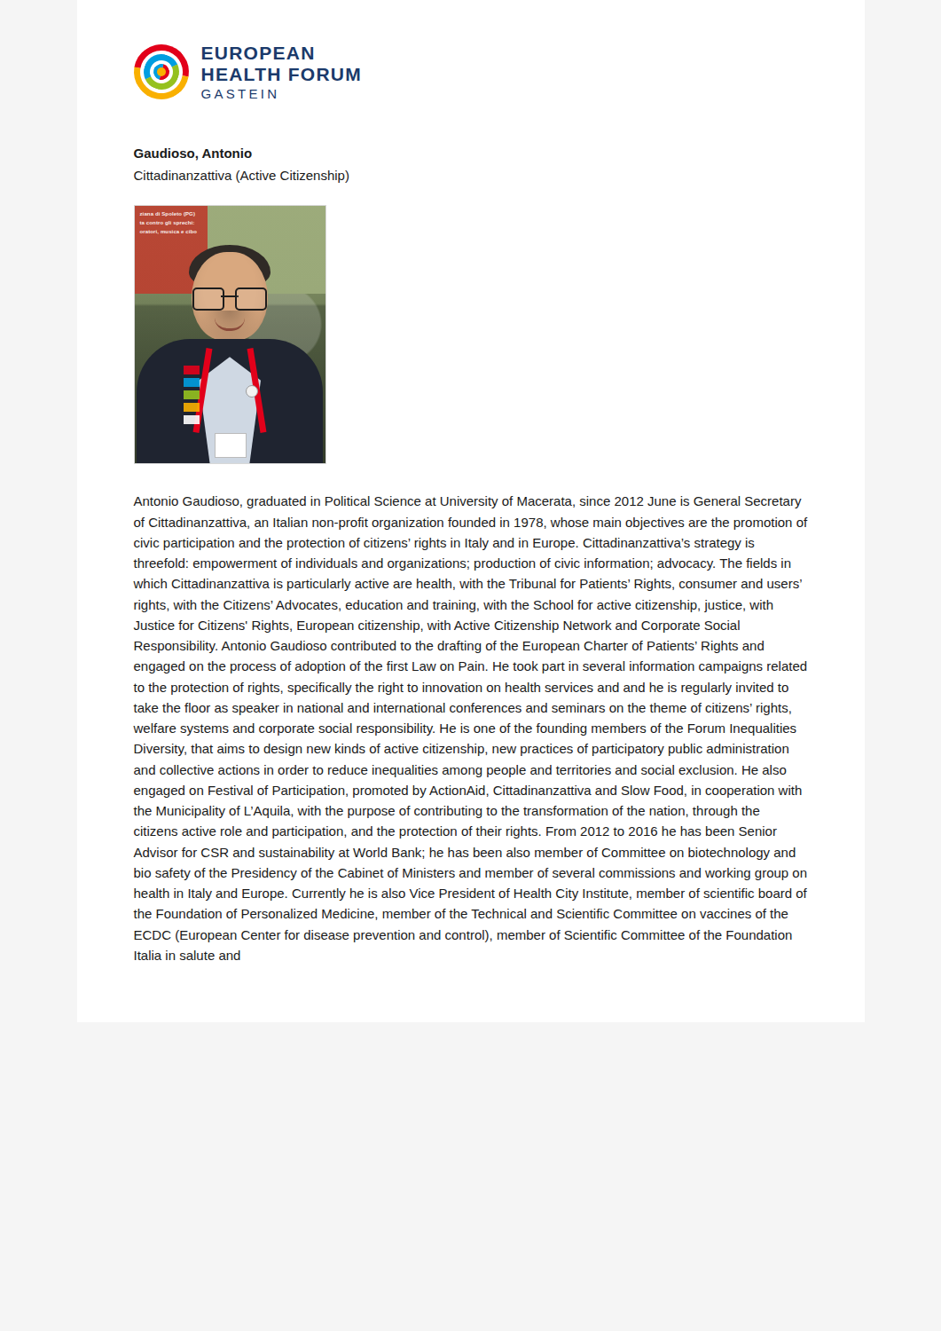European
Health Forum Gastein
Gaudioso, Antonio
Cittadinanzattiva (Active Citizenship)
ziana di Spoleto (PG) ta contro gli sprechi: oratori, musica e cibo e giocano
Antonio Gaudioso, graduated in Political Science at University of Macerata, since 2012 June is General Secretary of Cittadinanzattiva, an Italian non-profit organization founded in 1978, whose main objectives are the promotion of civic participation and the protection of citizens’ rights in Italy and in Europe. Cittadinanzattiva’s strategy is threefold: empowerment of individuals and organizations; production of civic information; advocacy. The fields in which Cittadinanzattiva is particularly active are health, with the Tribunal for Patients’ Rights, consumer and users’ rights, with the Citizens’ Advocates, education and training, with the School for active citizenship, justice, with Justice for Citizens' Rights, European citizenship, with Active Citizenship Network and Corporate Social Responsibility. Antonio Gaudioso contributed to the drafting of the European Charter of Patients’ Rights and engaged on the process of adoption of the first Law on Pain. He took part in several information campaigns related to the protection of rights, specifically the right to innovation on health services and and he is regularly invited to take the floor as speaker in national and international conferences and seminars on the theme of citizens’ rights, welfare systems and corporate social responsibility. He is one of the founding members of the Forum Inequalities Diversity, that aims to design new kinds of active citizenship, new practices of participatory public administration and collective actions in order to reduce inequalities among people and territories and social exclusion. He also engaged on Festival of Participation, promoted by ActionAid, Cittadinanzattiva and Slow Food, in cooperation with the Municipality of L’Aquila, with the purpose of contributing to the transformation of the nation, through the citizens active role and participation, and the protection of their rights. From 2012 to 2016 he has been Senior Advisor for CSR and sustainability at World Bank; he has been also member of Committee on biotechnology and bio safety of the Presidency of the Cabinet of Ministers and member of several commissions and working group on health in Italy and Europe. Currently he is also Vice President of Health City Institute, member of scientific board of the Foundation of Personalized Medicine, member of the Technical and Scientific Committee on vaccines of the ECDC (European Center for disease prevention and control), member of Scientific Committee of the Foundation Italia in salute and